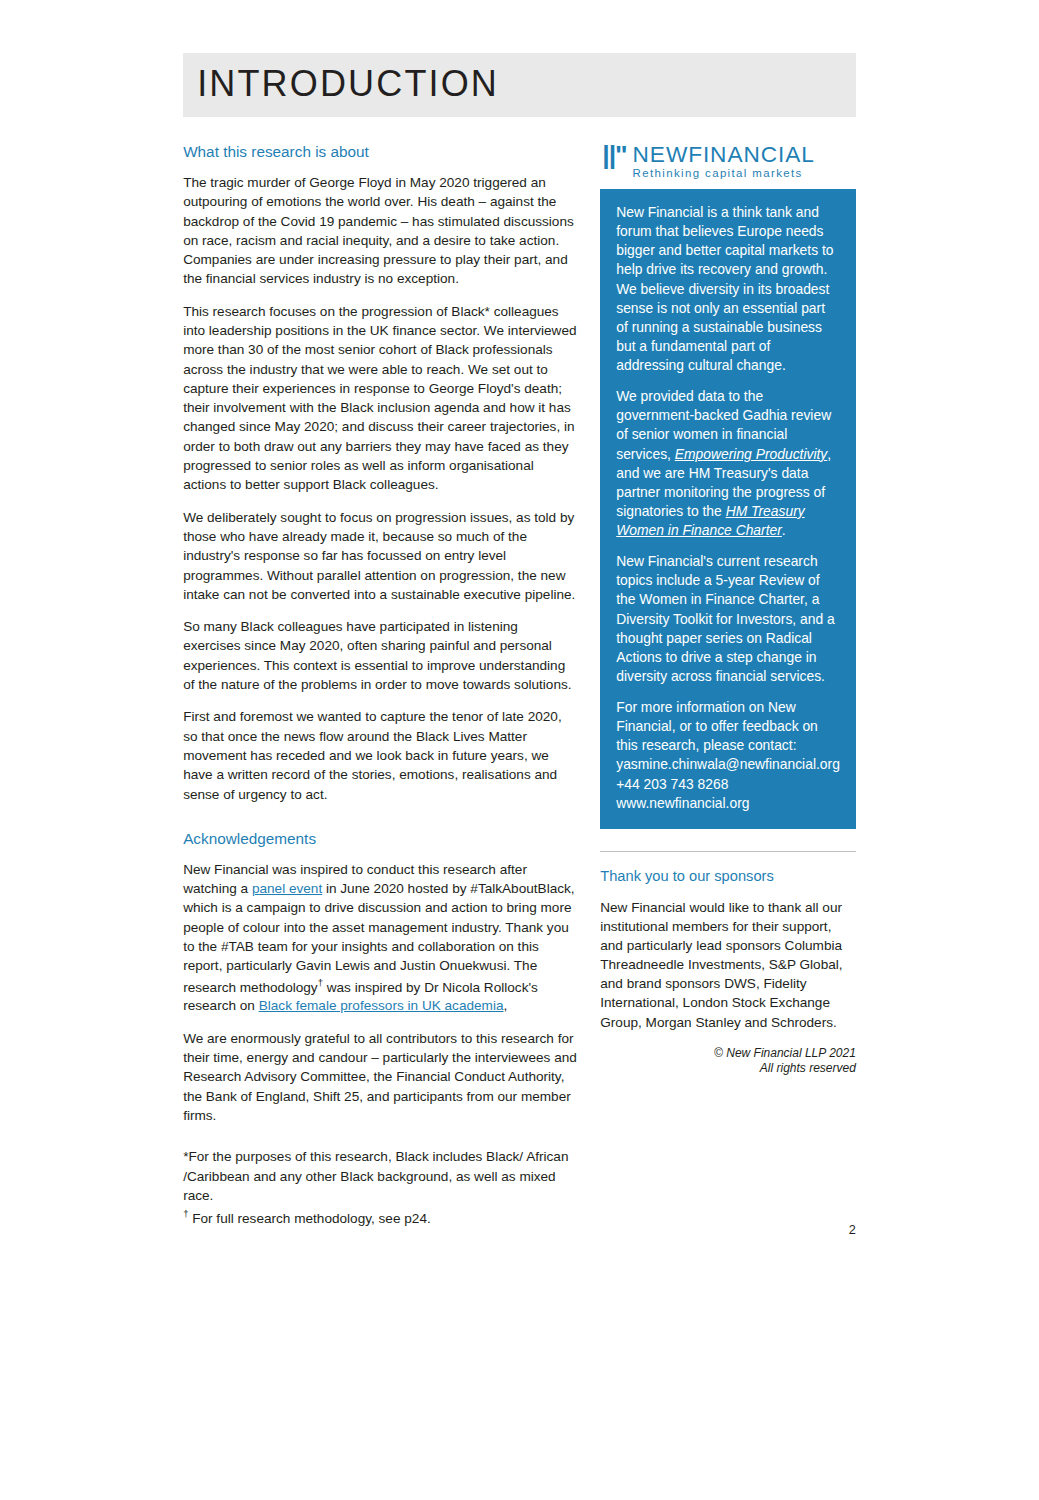INTRODUCTION
What this research is about
The tragic murder of George Floyd in May 2020 triggered an outpouring of emotions the world over. His death – against the backdrop of the Covid 19 pandemic – has stimulated discussions on race, racism and racial inequity, and a desire to take action. Companies are under increasing pressure to play their part, and the financial services industry is no exception.
This research focuses on the progression of Black* colleagues into leadership positions in the UK finance sector. We interviewed more than 30 of the most senior cohort of Black professionals across the industry that we were able to reach. We set out to capture their experiences in response to George Floyd's death; their involvement with the Black inclusion agenda and how it has changed since May 2020; and discuss their career trajectories, in order to both draw out any barriers they may have faced as they progressed to senior roles as well as inform organisational actions to better support Black colleagues.
We deliberately sought to focus on progression issues, as told by those who have already made it, because so much of the industry's response so far has focussed on entry level programmes. Without parallel attention on progression, the new intake can not be converted into a sustainable executive pipeline.
So many Black colleagues have participated in listening exercises since May 2020, often sharing painful and personal experiences. This context is essential to improve understanding of the nature of the problems in order to move towards solutions.
First and foremost we wanted to capture the tenor of late 2020, so that once the news flow around the Black Lives Matter movement has receded and we look back in future years, we have a written record of the stories, emotions, realisations and sense of urgency to act.
Acknowledgements
New Financial was inspired to conduct this research after watching a panel event in June 2020 hosted by #TalkAboutBlack, which is a campaign to drive discussion and action to bring more people of colour into the asset management industry. Thank you to the #TAB team for your insights and collaboration on this report, particularly Gavin Lewis and Justin Onuekwusi. The research methodology† was inspired by Dr Nicola Rollock's research on Black female professors in UK academia,
We are enormously grateful to all contributors to this research for their time, energy and candour – particularly the interviewees and Research Advisory Committee, the Financial Conduct Authority, the Bank of England, Shift 25, and participants from our member firms.
*For the purposes of this research, Black includes Black/ African /Caribbean and any other Black background, as well as mixed race.
† For full research methodology, see p24.
||" NEWFINANCIAL Rethinking capital markets
New Financial is a think tank and forum that believes Europe needs bigger and better capital markets to help drive its recovery and growth. We believe diversity in its broadest sense is not only an essential part of running a sustainable business but a fundamental part of addressing cultural change.
We provided data to the government-backed Gadhia review of senior women in financial services, Empowering Productivity, and we are HM Treasury's data partner monitoring the progress of signatories to the HM Treasury Women in Finance Charter.
New Financial's current research topics include a 5-year Review of the Women in Finance Charter, a Diversity Toolkit for Investors, and a thought paper series on Radical Actions to drive a step change in diversity across financial services.
For more information on New Financial, or to offer feedback on this research, please contact: yasmine.chinwala@newfinancial.org
+44 203 743 8268
www.newfinancial.org
Thank you to our sponsors
New Financial would like to thank all our institutional members for their support, and particularly lead sponsors Columbia Threadneedle Investments, S&P Global, and brand sponsors DWS, Fidelity International, London Stock Exchange Group, Morgan Stanley and Schroders.
© New Financial LLP 2021
All rights reserved
2